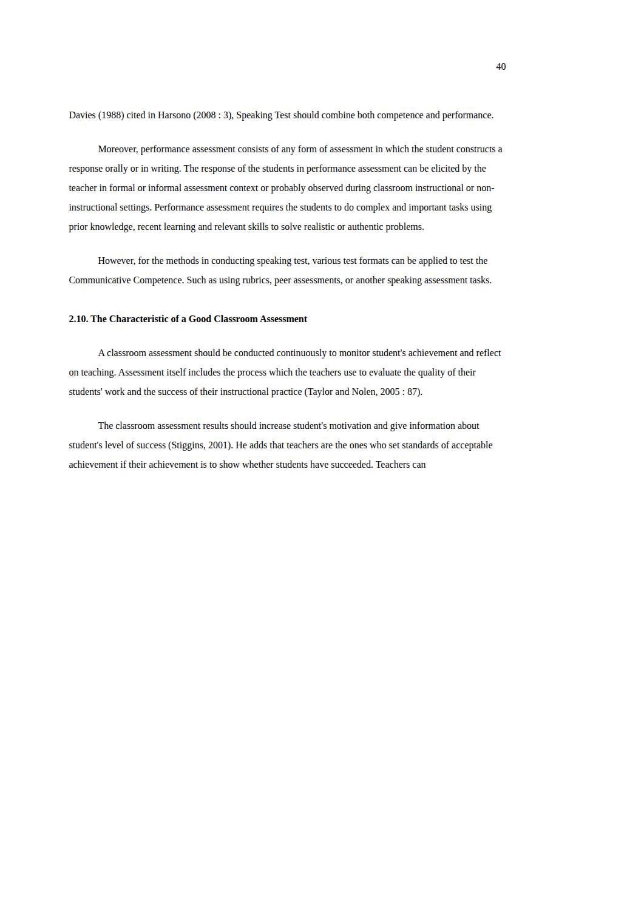40
Davies (1988) cited in Harsono (2008 : 3), Speaking Test should combine both competence and performance.
Moreover, performance assessment consists of any form of assessment in which the student constructs a response orally or in writing. The response of the students in performance assessment can be elicited by the teacher in formal or informal assessment context or probably observed during classroom instructional or non-instructional settings. Performance assessment requires the students to do complex and important tasks using prior knowledge, recent learning and relevant skills to solve realistic or authentic problems.
However, for the methods in conducting speaking test, various test formats can be applied to test the Communicative Competence. Such as using rubrics, peer assessments, or another speaking assessment tasks.
2.10. The Characteristic of a Good Classroom Assessment
A classroom assessment should be conducted continuously to monitor student's achievement and reflect on teaching. Assessment itself includes the process which the teachers use to evaluate the quality of their students' work and the success of their instructional practice (Taylor and Nolen, 2005 : 87).
The classroom assessment results should increase student's motivation and give information about student's level of success (Stiggins, 2001). He adds that teachers are the ones who set standards of acceptable achievement if their achievement is to show whether students have succeeded. Teachers can